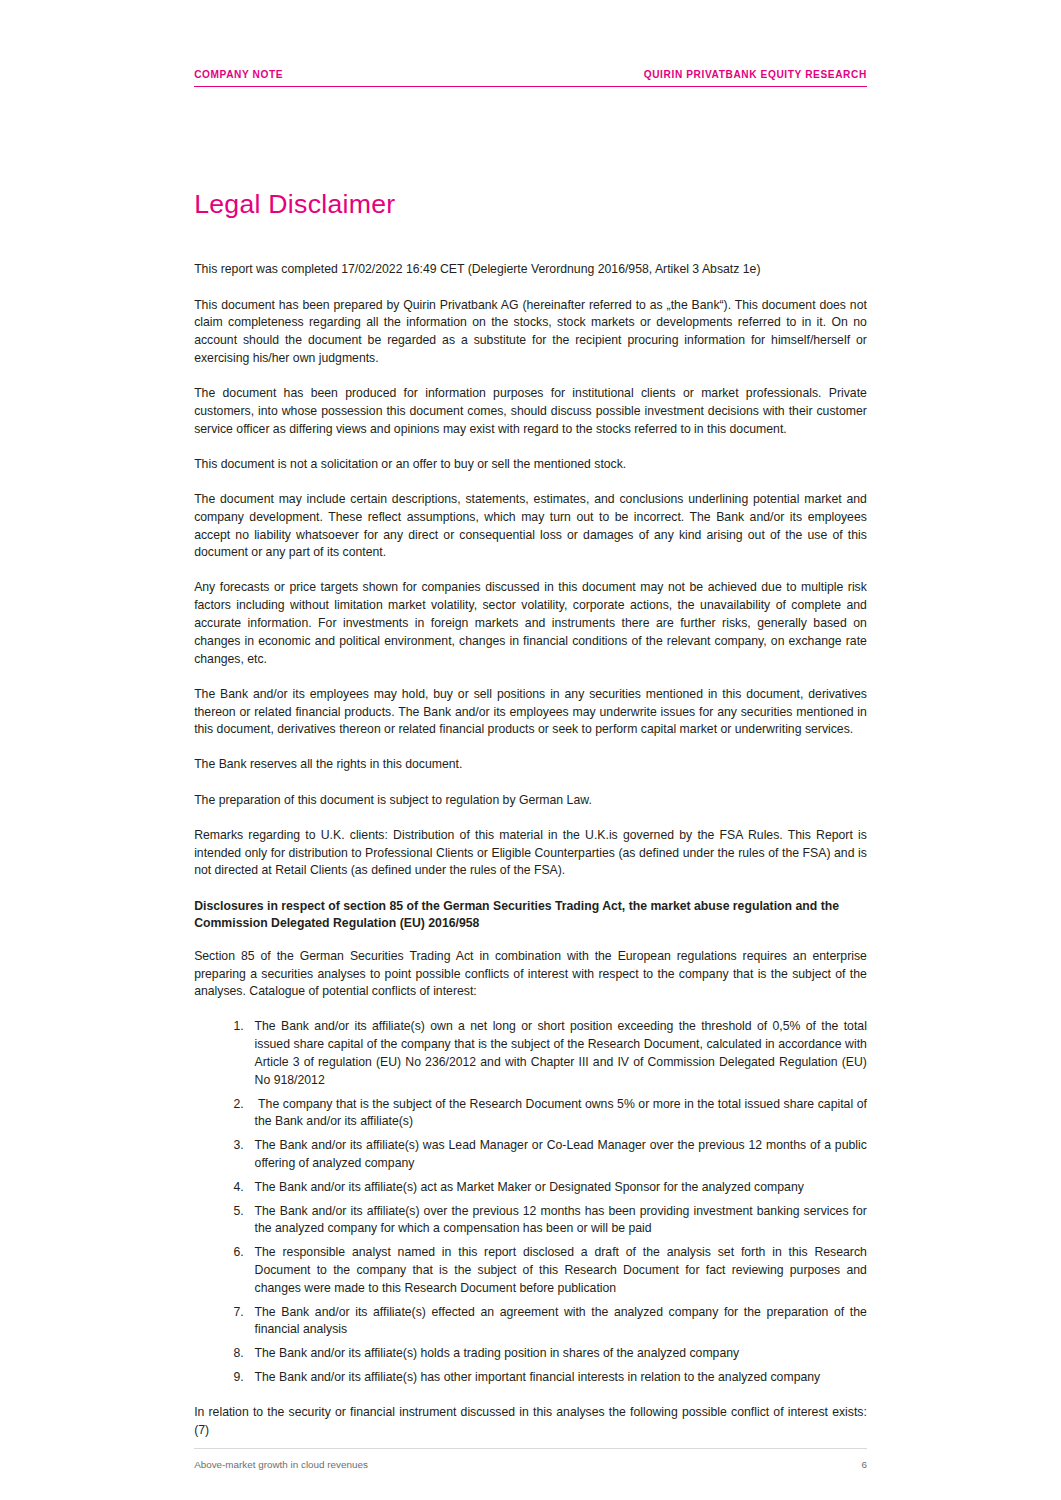Company Note
Quirin Privatbank Equity Research
Legal Disclaimer
This report was completed 17/02/2022 16:49 CET (Delegierte Verordnung 2016/958, Artikel 3 Absatz 1e)
This document has been prepared by Quirin Privatbank AG (hereinafter referred to as „the Bank“). This document does not claim completeness regarding all the information on the stocks, stock markets or developments referred to in it. On no account should the document be regarded as a substitute for the recipient procuring information for himself/herself or exercising his/her own judgments.
The document has been produced for information purposes for institutional clients or market professionals. Private customers, into whose possession this document comes, should discuss possible investment decisions with their customer service officer as differing views and opinions may exist with regard to the stocks referred to in this document.
This document is not a solicitation or an offer to buy or sell the mentioned stock.
The document may include certain descriptions, statements, estimates, and conclusions underlining potential market and company development. These reflect assumptions, which may turn out to be incorrect. The Bank and/or its employees accept no liability whatsoever for any direct or consequential loss or damages of any kind arising out of the use of this document or any part of its content.
Any forecasts or price targets shown for companies discussed in this document may not be achieved due to multiple risk factors including without limitation market volatility, sector volatility, corporate actions, the unavailability of complete and accurate information. For investments in foreign markets and instruments there are further risks, generally based on changes in economic and political environment, changes in financial conditions of the relevant company, on exchange rate changes, etc.
The Bank and/or its employees may hold, buy or sell positions in any securities mentioned in this document, derivatives thereon or related financial products. The Bank and/or its employees may underwrite issues for any securities mentioned in this document, derivatives thereon or related financial products or seek to perform capital market or underwriting services.
The Bank reserves all the rights in this document.
The preparation of this document is subject to regulation by German Law.
Remarks regarding to U.K. clients: Distribution of this material in the U.K.is governed by the FSA Rules. This Report is intended only for distribution to Professional Clients or Eligible Counterparties (as defined under the rules of the FSA) and is not directed at Retail Clients (as defined under the rules of the FSA).
Disclosures in respect of section 85 of the German Securities Trading Act, the market abuse regulation and the Commission Delegated Regulation (EU) 2016/958
Section 85 of the German Securities Trading Act in combination with the European regulations requires an enterprise preparing a securities analyses to point possible conflicts of interest with respect to the company that is the subject of the analyses. Catalogue of potential conflicts of interest:
The Bank and/or its affiliate(s) own a net long or short position exceeding the threshold of 0,5% of the total issued share capital of the company that is the subject of the Research Document, calculated in accordance with Article 3 of regulation (EU) No 236/2012 and with Chapter III and IV of Commission Delegated Regulation (EU) No 918/2012
The company that is the subject of the Research Document owns 5% or more in the total issued share capital of the Bank and/or its affiliate(s)
The Bank and/or its affiliate(s) was Lead Manager or Co-Lead Manager over the previous 12 months of a public offering of analyzed company
The Bank and/or its affiliate(s) act as Market Maker or Designated Sponsor for the analyzed company
The Bank and/or its affiliate(s) over the previous 12 months has been providing investment banking services for the analyzed company for which a compensation has been or will be paid
The responsible analyst named in this report disclosed a draft of the analysis set forth in this Research Document to the company that is the subject of this Research Document for fact reviewing purposes and changes were made to this Research Document before publication
The Bank and/or its affiliate(s) effected an agreement with the analyzed company for the preparation of the financial analysis
The Bank and/or its affiliate(s) holds a trading position in shares of the analyzed company
The Bank and/or its affiliate(s) has other important financial interests in relation to the analyzed company
In relation to the security or financial instrument discussed in this analyses the following possible conflict of interest exists: (7)
Above-market growth in cloud revenues
6